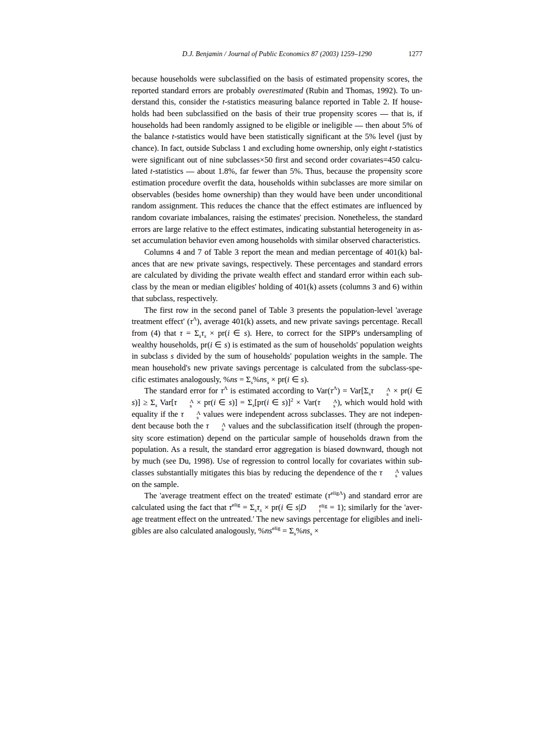D.J. Benjamin / Journal of Public Economics 87 (2003) 1259–1290 1277
because households were subclassified on the basis of estimated propensity scores, the reported standard errors are probably overestimated (Rubin and Thomas, 1992). To understand this, consider the t-statistics measuring balance reported in Table 2. If households had been subclassified on the basis of their true propensity scores — that is, if households had been randomly assigned to be eligible or ineligible — then about 5% of the balance t-statistics would have been statistically significant at the 5% level (just by chance). In fact, outside Subclass 1 and excluding home ownership, only eight t-statistics were significant out of nine subclasses×50 first and second order covariates=450 calculated t-statistics — about 1.8%, far fewer than 5%. Thus, because the propensity score estimation procedure overfit the data, households within subclasses are more similar on observables (besides home ownership) than they would have been under unconditional random assignment. This reduces the chance that the effect estimates are influenced by random covariate imbalances, raising the estimates' precision. Nonetheless, the standard errors are large relative to the effect estimates, indicating substantial heterogeneity in asset accumulation behavior even among households with similar observed characteristics.
Columns 4 and 7 of Table 3 report the mean and median percentage of 401(k) balances that are new private savings, respectively. These percentages and standard errors are calculated by dividing the private wealth effect and standard error within each subclass by the mean or median eligibles' holding of 401(k) assets (columns 3 and 6) within that subclass, respectively.
The first row in the second panel of Table 3 presents the population-level 'average treatment effect' (τΛ), average 401(k) assets, and new private savings percentage. Recall from (4) that τ = Σsτs × pr(i ∈ s). Here, to correct for the SIPP's undersampling of wealthy households, pr(i ∈ s) is estimated as the sum of households' population weights in subclass s divided by the sum of households' population weights in the sample. The mean household's new private savings percentage is calculated from the subclass-specific estimates analogously, %ns = Σs%nss × pr(i ∈ s).
The standard error for τΛ is estimated according to Var(τΛ) = Var[ΣsτΛs × pr(i ∈ s)] ≥ Σs Var[τΛs × pr(i ∈ s)] = Σs[pr(i ∈ s)]2 × Var(τΛs), which would hold with equality if the τΛs values were independent across subclasses. They are not independent because both the τΛs values and the subclassification itself (through the propensity score estimation) depend on the particular sample of households drawn from the population. As a result, the standard error aggregation is biased downward, though not by much (see Du, 1998). Use of regression to control locally for covariates within subclasses substantially mitigates this bias by reducing the dependence of the τΛs values on the sample.
The 'average treatment effect on the treated' estimate (τeligΛ) and standard error are calculated using the fact that τelig = Σsτs × pr(i ∈ s|Delig i = 1); similarly for the 'average treatment effect on the untreated.' The new savings percentage for eligibles and ineligibles are also calculated analogously, %nselig = Σs%nss ×